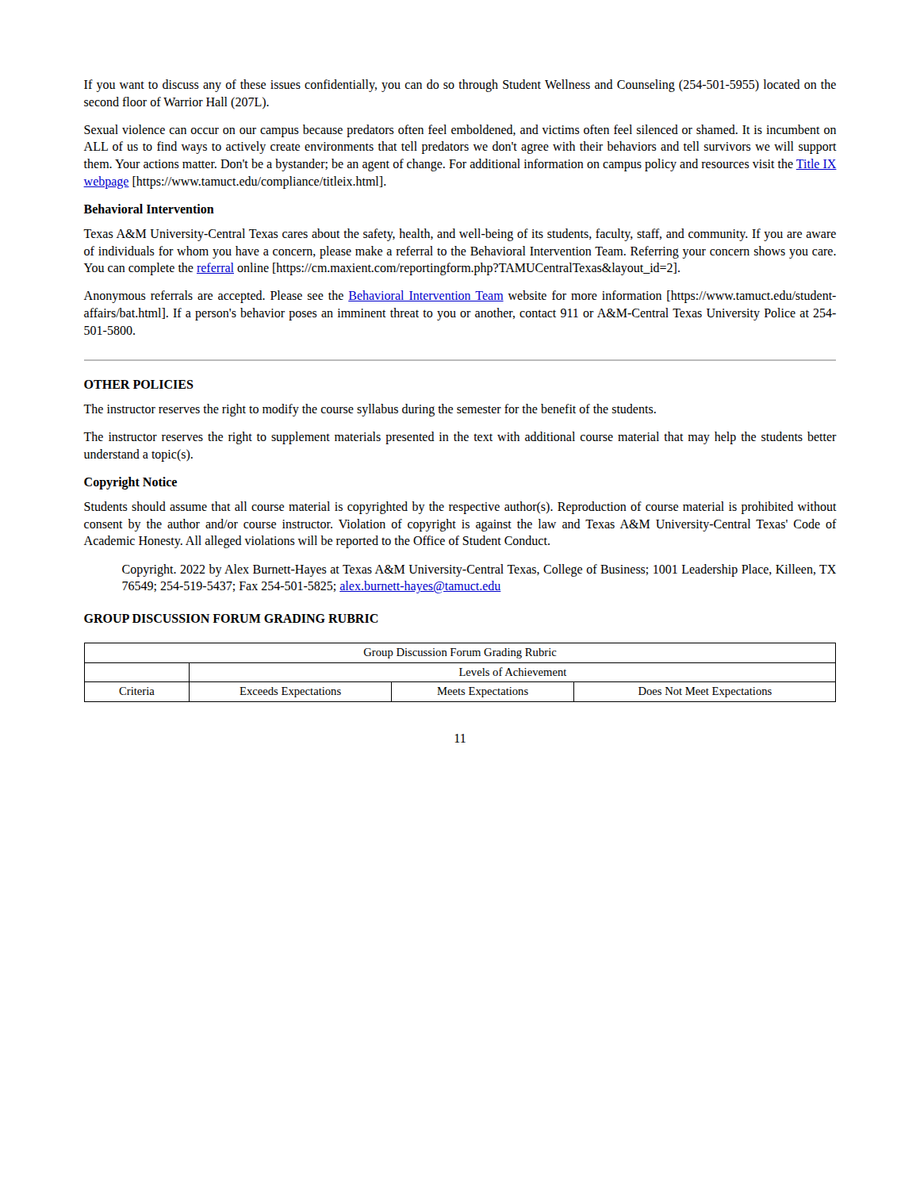If you want to discuss any of these issues confidentially, you can do so through Student Wellness and Counseling (254-501-5955) located on the second floor of Warrior Hall (207L).
Sexual violence can occur on our campus because predators often feel emboldened, and victims often feel silenced or shamed. It is incumbent on ALL of us to find ways to actively create environments that tell predators we don't agree with their behaviors and tell survivors we will support them. Your actions matter. Don't be a bystander; be an agent of change. For additional information on campus policy and resources visit the Title IX webpage [https://www.tamuct.edu/compliance/titleix.html].
Behavioral Intervention
Texas A&M University-Central Texas cares about the safety, health, and well-being of its students, faculty, staff, and community. If you are aware of individuals for whom you have a concern, please make a referral to the Behavioral Intervention Team. Referring your concern shows you care. You can complete the referral online [https://cm.maxient.com/reportingform.php?TAMUCentralTexas&layout_id=2].
Anonymous referrals are accepted. Please see the Behavioral Intervention Team website for more information [https://www.tamuct.edu/student-affairs/bat.html]. If a person's behavior poses an imminent threat to you or another, contact 911 or A&M-Central Texas University Police at 254-501-5800.
OTHER POLICIES
The instructor reserves the right to modify the course syllabus during the semester for the benefit of the students.
The instructor reserves the right to supplement materials presented in the text with additional course material that may help the students better understand a topic(s).
Copyright Notice
Students should assume that all course material is copyrighted by the respective author(s). Reproduction of course material is prohibited without consent by the author and/or course instructor. Violation of copyright is against the law and Texas A&M University-Central Texas' Code of Academic Honesty. All alleged violations will be reported to the Office of Student Conduct.
Copyright. 2022 by Alex Burnett-Hayes at Texas A&M University-Central Texas, College of Business; 1001 Leadership Place, Killeen, TX 76549; 254-519-5437; Fax 254-501-5825; alex.burnett-hayes@tamuct.edu
GROUP DISCUSSION FORUM GRADING RUBRIC
| Group Discussion Forum Grading Rubric |
| | Levels of Achievement |
| Criteria | Exceeds Expectations | Meets Expectations | Does Not Meet Expectations |
11